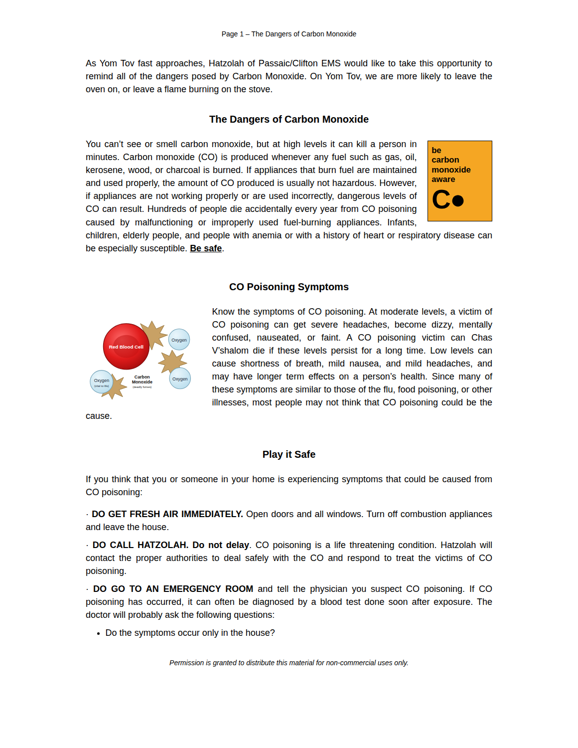Page 1 – The Dangers of Carbon Monoxide
As Yom Tov fast approaches, Hatzolah of Passaic/Clifton EMS would like to take this opportunity to remind all of the dangers posed by Carbon Monoxide. On Yom Tov, we are more likely to leave the oven on, or leave a flame burning on the stove.
The Dangers of Carbon Monoxide
be
carbon
monoxide
aware
C●
You can’t see or smell carbon monoxide, but at high levels it can kill a person in minutes. Carbon monoxide (CO) is produced whenever any fuel such as gas, oil, kerosene, wood, or charcoal is burned. If appliances that burn fuel are maintained and used properly, the amount of CO produced is usually not hazardous. However, if appliances are not working properly or are used incorrectly, dangerous levels of CO can result. Hundreds of people die accidentally every year from CO poisoning caused by malfunctioning or improperly used fuel-burning appliances. Infants, children, elderly people, and people with anemia or with a history of heart or respiratory disease can be especially susceptible. Be safe.
CO Poisoning Symptoms
Red Blood Cell Oxygen Oxygen Oxygen (vital to life) Carbon Monoxide (deadly fumes)
Know the symptoms of CO poisoning. At moderate levels, a victim of CO poisoning can get severe headaches, become dizzy, mentally confused, nauseated, or faint. A CO poisoning victim can Chas V’shalom die if these levels persist for a long time. Low levels can cause shortness of breath, mild nausea, and mild headaches, and may have longer term effects on a person’s health. Since many of these symptoms are similar to those of the flu, food poisoning, or other illnesses, most people may not think that CO poisoning could be the cause.
Play it Safe
If you think that you or someone in your home is experiencing symptoms that could be caused from CO poisoning:
· DO GET FRESH AIR IMMEDIATELY. Open doors and all windows. Turn off combustion appliances and leave the house.
· DO CALL HATZOLAH. Do not delay. CO poisoning is a life threatening condition. Hatzolah will contact the proper authorities to deal safely with the CO and respond to treat the victims of CO poisoning.
· DO GO TO AN EMERGENCY ROOM and tell the physician you suspect CO poisoning. If CO poisoning has occurred, it can often be diagnosed by a blood test done soon after exposure. The doctor will probably ask the following questions:
Do the symptoms occur only in the house?
Permission is granted to distribute this material for non-commercial uses only.